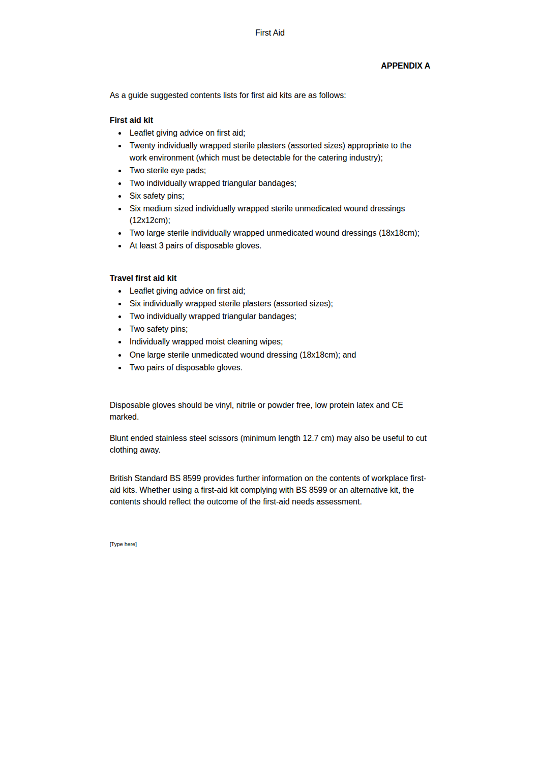First Aid
APPENDIX A
As a guide suggested contents lists for first aid kits are as follows:
First aid kit
Leaflet giving advice on first aid;
Twenty individually wrapped sterile plasters (assorted sizes) appropriate to the work environment (which must be detectable for the catering industry);
Two sterile eye pads;
Two individually wrapped triangular bandages;
Six safety pins;
Six medium sized individually wrapped sterile unmedicated wound dressings (12x12cm);
Two large sterile individually wrapped unmedicated wound dressings (18x18cm);
At least 3 pairs of disposable gloves.
Travel first aid kit
Leaflet giving advice on first aid;
Six individually wrapped sterile plasters (assorted sizes);
Two individually wrapped triangular bandages;
Two safety pins;
Individually wrapped moist cleaning wipes;
One large sterile unmedicated wound dressing (18x18cm); and
Two pairs of disposable gloves.
Disposable gloves should be vinyl, nitrile or powder free, low protein latex and CE marked.
Blunt ended stainless steel scissors (minimum length 12.7 cm) may also be useful to cut clothing away.
British Standard BS 8599 provides further information on the contents of workplace first-aid kits. Whether using a first-aid kit complying with BS 8599 or an alternative kit, the contents should reflect the outcome of the first-aid needs assessment.
[Type here]